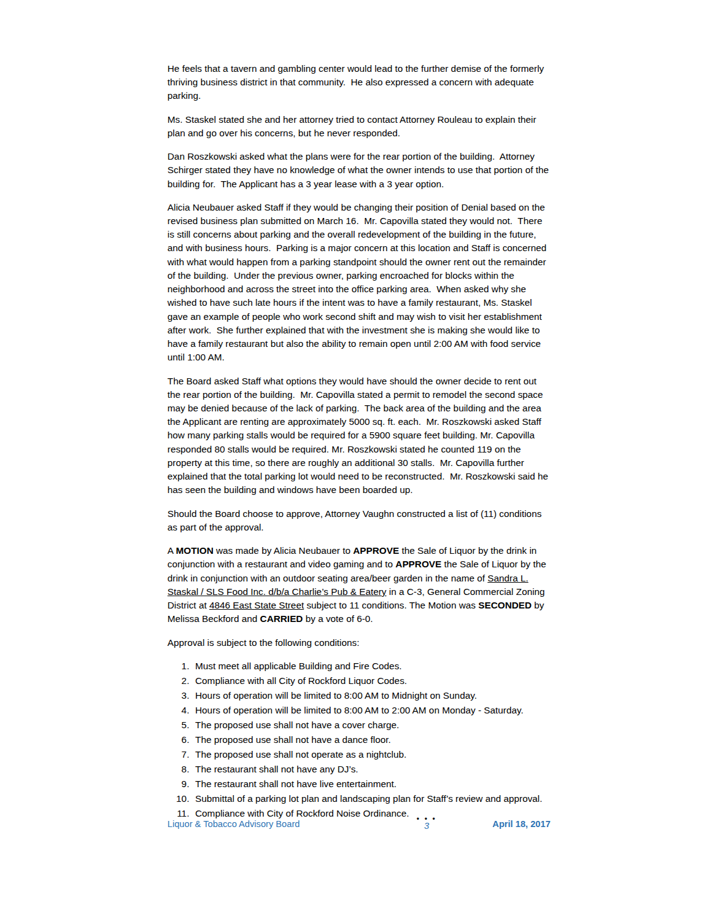He feels that a tavern and gambling center would lead to the further demise of the formerly thriving business district in that community. He also expressed a concern with adequate parking.
Ms. Staskel stated she and her attorney tried to contact Attorney Rouleau to explain their plan and go over his concerns, but he never responded.
Dan Roszkowski asked what the plans were for the rear portion of the building. Attorney Schirger stated they have no knowledge of what the owner intends to use that portion of the building for. The Applicant has a 3 year lease with a 3 year option.
Alicia Neubauer asked Staff if they would be changing their position of Denial based on the revised business plan submitted on March 16. Mr. Capovilla stated they would not. There is still concerns about parking and the overall redevelopment of the building in the future, and with business hours. Parking is a major concern at this location and Staff is concerned with what would happen from a parking standpoint should the owner rent out the remainder of the building. Under the previous owner, parking encroached for blocks within the neighborhood and across the street into the office parking area. When asked why she wished to have such late hours if the intent was to have a family restaurant, Ms. Staskel gave an example of people who work second shift and may wish to visit her establishment after work. She further explained that with the investment she is making she would like to have a family restaurant but also the ability to remain open until 2:00 AM with food service until 1:00 AM.
The Board asked Staff what options they would have should the owner decide to rent out the rear portion of the building. Mr. Capovilla stated a permit to remodel the second space may be denied because of the lack of parking. The back area of the building and the area the Applicant are renting are approximately 5000 sq. ft. each. Mr. Roszkowski asked Staff how many parking stalls would be required for a 5900 square feet building. Mr. Capovilla responded 80 stalls would be required. Mr. Roszkowski stated he counted 119 on the property at this time, so there are roughly an additional 30 stalls. Mr. Capovilla further explained that the total parking lot would need to be reconstructed. Mr. Roszkowski said he has seen the building and windows have been boarded up.
Should the Board choose to approve, Attorney Vaughn constructed a list of (11) conditions as part of the approval.
A MOTION was made by Alicia Neubauer to APPROVE the Sale of Liquor by the drink in conjunction with a restaurant and video gaming and to APPROVE the Sale of Liquor by the drink in conjunction with an outdoor seating area/beer garden in the name of Sandra L. Staskal / SLS Food Inc. d/b/a Charlie’s Pub & Eatery in a C-3, General Commercial Zoning District at 4846 East State Street subject to 11 conditions. The Motion was SECONDED by Melissa Beckford and CARRIED by a vote of 6-0.
Approval is subject to the following conditions:
Must meet all applicable Building and Fire Codes.
Compliance with all City of Rockford Liquor Codes.
Hours of operation will be limited to 8:00 AM to Midnight on Sunday.
Hours of operation will be limited to 8:00 AM to 2:00 AM on Monday - Saturday.
The proposed use shall not have a cover charge.
The proposed use shall not have a dance floor.
The proposed use shall not operate as a nightclub.
The restaurant shall not have any DJ’s.
The restaurant shall not have live entertainment.
Submittal of a parking lot plan and landscaping plan for Staff’s review and approval.
Compliance with City of Rockford Noise Ordinance.
| Liquor & Tobacco Advisory Board | • • • 3 | April 18, 2017 |